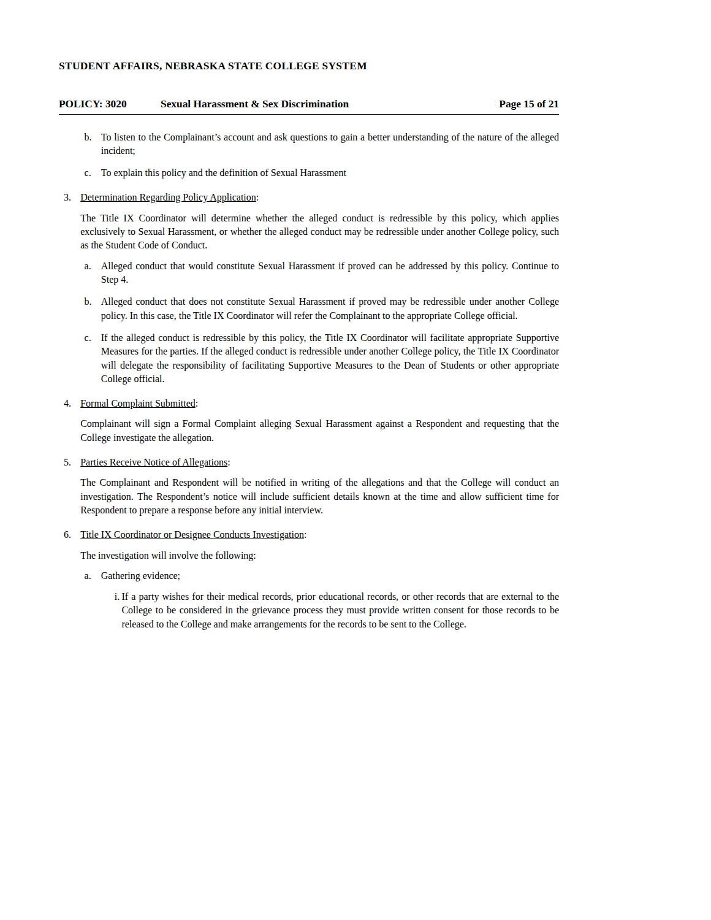STUDENT AFFAIRS, NEBRASKA STATE COLLEGE SYSTEM
POLICY: 3020 Sexual Harassment & Sex Discrimination Page 15 of 21
To listen to the Complainant’s account and ask questions to gain a better understanding of the nature of the alleged incident;
To explain this policy and the definition of Sexual Harassment
Determination Regarding Policy Application:
The Title IX Coordinator will determine whether the alleged conduct is redressible by this policy, which applies exclusively to Sexual Harassment, or whether the alleged conduct may be redressible under another College policy, such as the Student Code of Conduct.
Alleged conduct that would constitute Sexual Harassment if proved can be addressed by this policy. Continue to Step 4.
Alleged conduct that does not constitute Sexual Harassment if proved may be redressible under another College policy. In this case, the Title IX Coordinator will refer the Complainant to the appropriate College official.
If the alleged conduct is redressible by this policy, the Title IX Coordinator will facilitate appropriate Supportive Measures for the parties. If the alleged conduct is redressible under another College policy, the Title IX Coordinator will delegate the responsibility of facilitating Supportive Measures to the Dean of Students or other appropriate College official.
Formal Complaint Submitted:
Complainant will sign a Formal Complaint alleging Sexual Harassment against a Respondent and requesting that the College investigate the allegation.
Parties Receive Notice of Allegations:
The Complainant and Respondent will be notified in writing of the allegations and that the College will conduct an investigation. The Respondent’s notice will include sufficient details known at the time and allow sufficient time for Respondent to prepare a response before any initial interview.
Title IX Coordinator or Designee Conducts Investigation:
The investigation will involve the following:
Gathering evidence;
If a party wishes for their medical records, prior educational records, or other records that are external to the College to be considered in the grievance process they must provide written consent for those records to be released to the College and make arrangements for the records to be sent to the College.